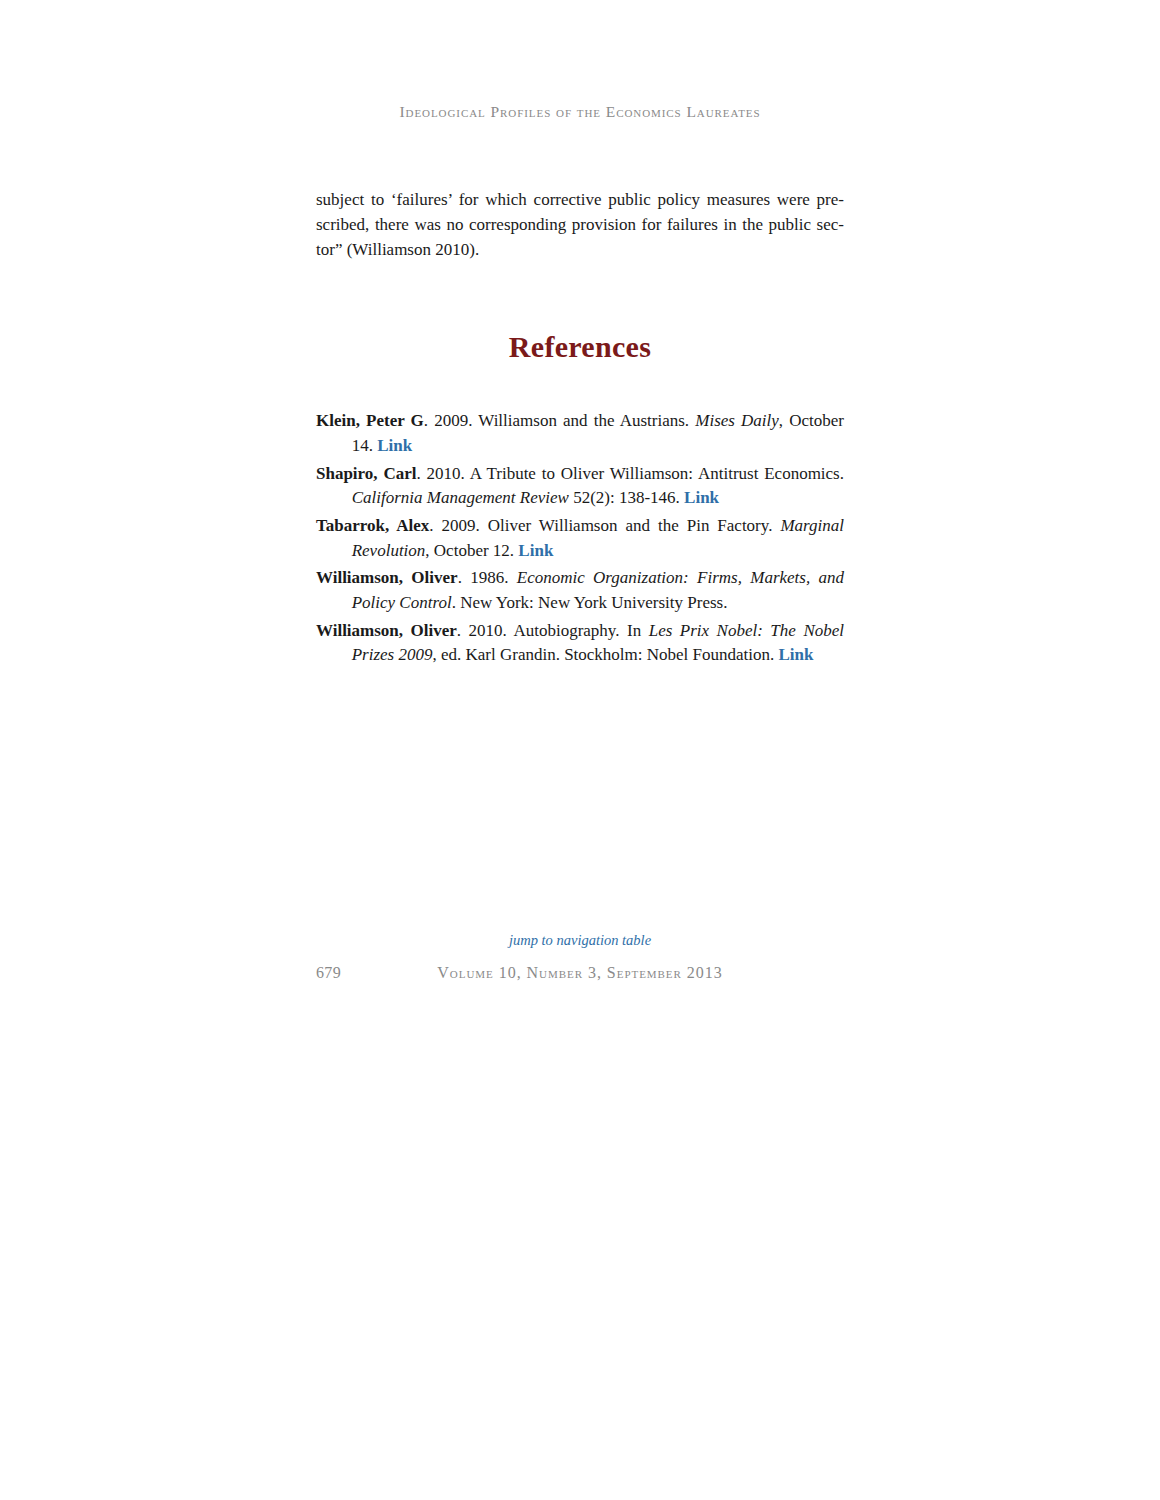Ideological Profiles of the Economics Laureates
subject to ‘failures’ for which corrective public policy measures were prescribed, there was no corresponding provision for failures in the public sector” (Williamson 2010).
References
Klein, Peter G. 2009. Williamson and the Austrians. Mises Daily, October 14. Link
Shapiro, Carl. 2010. A Tribute to Oliver Williamson: Antitrust Economics. California Management Review 52(2): 138-146. Link
Tabarrok, Alex. 2009. Oliver Williamson and the Pin Factory. Marginal Revolution, October 12. Link
Williamson, Oliver. 1986. Economic Organization: Firms, Markets, and Policy Control. New York: New York University Press.
Williamson, Oliver. 2010. Autobiography. In Les Prix Nobel: The Nobel Prizes 2009, ed. Karl Grandin. Stockholm: Nobel Foundation. Link
jump to navigation table
679
Volume 10, Number 3, September 2013